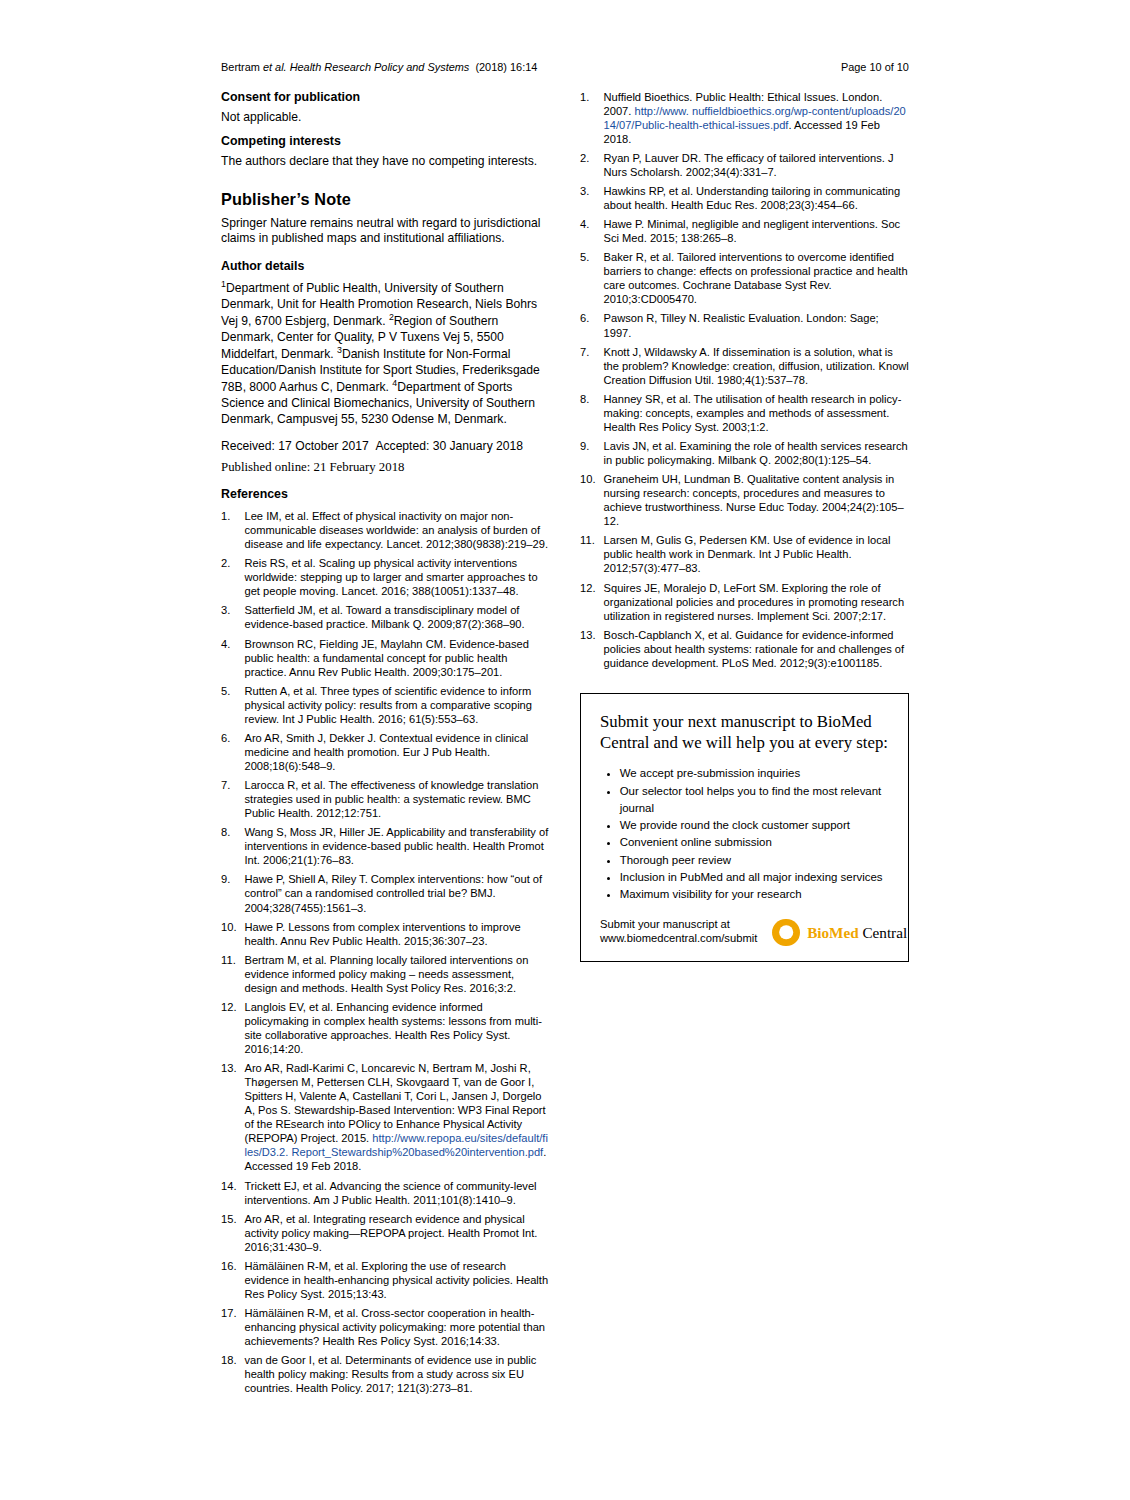Bertram et al. Health Research Policy and Systems (2018) 16:14
Page 10 of 10
Consent for publication
Not applicable.
Competing interests
The authors declare that they have no competing interests.
Publisher’s Note
Springer Nature remains neutral with regard to jurisdictional claims in published maps and institutional affiliations.
Author details
1Department of Public Health, University of Southern Denmark, Unit for Health Promotion Research, Niels Bohrs Vej 9, 6700 Esbjerg, Denmark. 2Region of Southern Denmark, Center for Quality, P V Tuxens Vej 5, 5500 Middelfart, Denmark. 3Danish Institute for Non-Formal Education/Danish Institute for Sport Studies, Frederiksgade 78B, 8000 Aarhus C, Denmark. 4Department of Sports Science and Clinical Biomechanics, University of Southern Denmark, Campusvej 55, 5230 Odense M, Denmark.
Received: 17 October 2017 Accepted: 30 January 2018
Published online: 21 February 2018
References
Lee IM, et al. Effect of physical inactivity on major non-communicable diseases worldwide: an analysis of burden of disease and life expectancy. Lancet. 2012;380(9838):219–29.
Reis RS, et al. Scaling up physical activity interventions worldwide: stepping up to larger and smarter approaches to get people moving. Lancet. 2016; 388(10051):1337–48.
Satterfield JM, et al. Toward a transdisciplinary model of evidence-based practice. Milbank Q. 2009;87(2):368–90.
Brownson RC, Fielding JE, Maylahn CM. Evidence-based public health: a fundamental concept for public health practice. Annu Rev Public Health. 2009;30:175–201.
Rutten A, et al. Three types of scientific evidence to inform physical activity policy: results from a comparative scoping review. Int J Public Health. 2016; 61(5):553–63.
Aro AR, Smith J, Dekker J. Contextual evidence in clinical medicine and health promotion. Eur J Pub Health. 2008;18(6):548–9.
Larocca R, et al. The effectiveness of knowledge translation strategies used in public health: a systematic review. BMC Public Health. 2012;12:751.
Wang S, Moss JR, Hiller JE. Applicability and transferability of interventions in evidence-based public health. Health Promot Int. 2006;21(1):76–83.
Hawe P, Shiell A, Riley T. Complex interventions: how “out of control” can a randomised controlled trial be? BMJ. 2004;328(7455):1561–3.
Hawe P. Lessons from complex interventions to improve health. Annu Rev Public Health. 2015;36:307–23.
Bertram M, et al. Planning locally tailored interventions on evidence informed policy making – needs assessment, design and methods. Health Syst Policy Res. 2016;3:2.
Langlois EV, et al. Enhancing evidence informed policymaking in complex health systems: lessons from multi-site collaborative approaches. Health Res Policy Syst. 2016;14:20.
Aro AR, Radl-Karimi C, Loncarevic N, Bertram M, Joshi R, Thøgersen M, Pettersen CLH, Skovgaard T, van de Goor I, Spitters H, Valente A, Castellani T, Cori L, Jansen J, Dorgelo A, Pos S. Stewardship-Based Intervention: WP3 Final Report of the REsearch into POlicy to Enhance Physical Activity (REPOPA) Project. 2015. http://www.repopa.eu/sites/default/files/D3.2. Report_Stewardship%20based%20intervention.pdf. Accessed 19 Feb 2018.
Trickett EJ, et al. Advancing the science of community-level interventions. Am J Public Health. 2011;101(8):1410–9.
Aro AR, et al. Integrating research evidence and physical activity policy making—REPOPA project. Health Promot Int. 2016;31:430–9.
Hämäläinen R-M, et al. Exploring the use of research evidence in health-enhancing physical activity policies. Health Res Policy Syst. 2015;13:43.
Hämäläinen R-M, et al. Cross-sector cooperation in health-enhancing physical activity policymaking: more potential than achievements? Health Res Policy Syst. 2016;14:33.
van de Goor I, et al. Determinants of evidence use in public health policy making: Results from a study across six EU countries. Health Policy. 2017; 121(3):273–81.
Nuffield Bioethics. Public Health: Ethical Issues. London. 2007. http://www. nuffieldbioethics.org/wp-content/uploads/2014/07/Public-health-ethical-issues.pdf. Accessed 19 Feb 2018.
Ryan P, Lauver DR. The efficacy of tailored interventions. J Nurs Scholarsh. 2002;34(4):331–7.
Hawkins RP, et al. Understanding tailoring in communicating about health. Health Educ Res. 2008;23(3):454–66.
Hawe P. Minimal, negligible and negligent interventions. Soc Sci Med. 2015; 138:265–8.
Baker R, et al. Tailored interventions to overcome identified barriers to change: effects on professional practice and health care outcomes. Cochrane Database Syst Rev. 2010;3:CD005470.
Pawson R, Tilley N. Realistic Evaluation. London: Sage; 1997.
Knott J, Wildawsky A. If dissemination is a solution, what is the problem? Knowledge: creation, diffusion, utilization. Knowl Creation Diffusion Util. 1980;4(1):537–78.
Hanney SR, et al. The utilisation of health research in policy-making: concepts, examples and methods of assessment. Health Res Policy Syst. 2003;1:2.
Lavis JN, et al. Examining the role of health services research in public policymaking. Milbank Q. 2002;80(1):125–54.
Graneheim UH, Lundman B. Qualitative content analysis in nursing research: concepts, procedures and measures to achieve trustworthiness. Nurse Educ Today. 2004;24(2):105–12.
Larsen M, Gulis G, Pedersen KM. Use of evidence in local public health work in Denmark. Int J Public Health. 2012;57(3):477–83.
Squires JE, Moralejo D, LeFort SM. Exploring the role of organizational policies and procedures in promoting research utilization in registered nurses. Implement Sci. 2007;2:17.
Bosch-Capblanch X, et al. Guidance for evidence-informed policies about health systems: rationale for and challenges of guidance development. PLoS Med. 2012;9(3):e1001185.
Submit your next manuscript to BioMed Central and we will help you at every step:
We accept pre-submission inquiries
Our selector tool helps you to find the most relevant journal
We provide round the clock customer support
Convenient online submission
Thorough peer review
Inclusion in PubMed and all major indexing services
Maximum visibility for your research
Submit your manuscript at
www.biomedcentral.com/submit
BioMed Central